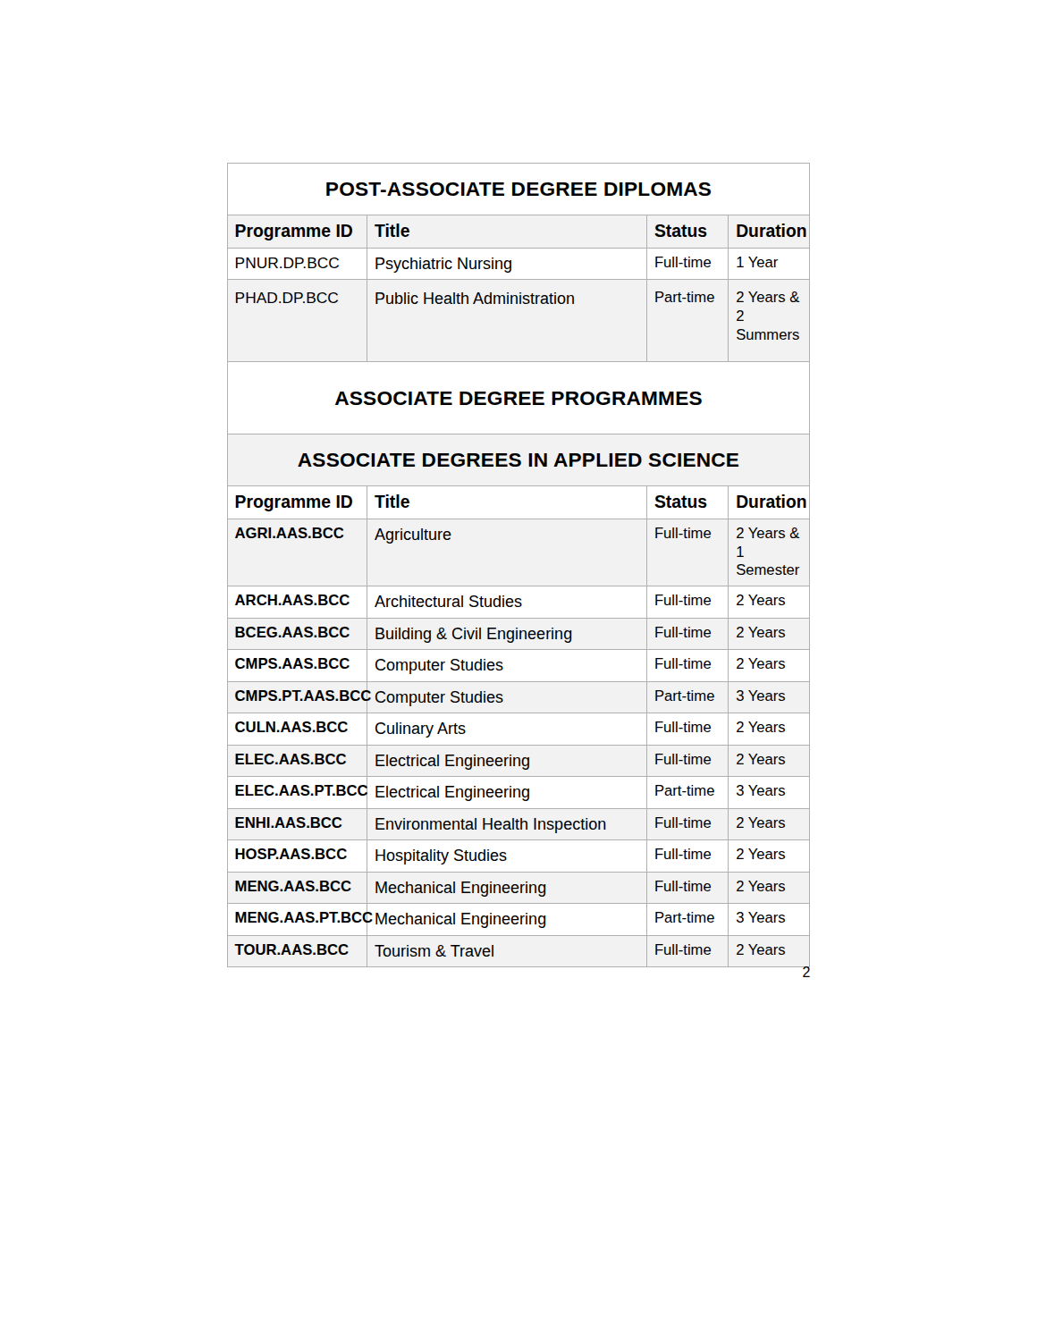| POST-ASSOCIATE DEGREE DIPLOMAS |
| Programme ID | Title | Status | Duration |
| PNUR.DP.BCC | Psychiatric Nursing | Full-time | 1 Year |
| PHAD.DP.BCC | Public Health Administration | Part-time | 2 Years & 2 Summers |
| ASSOCIATE DEGREE PROGRAMMES |
| ASSOCIATE DEGREES IN APPLIED SCIENCE |
| Programme ID | Title | Status | Duration |
| AGRI.AAS.BCC | Agriculture | Full-time | 2 Years & 1 Semester |
| ARCH.AAS.BCC | Architectural Studies | Full-time | 2 Years |
| BCEG.AAS.BCC | Building & Civil Engineering | Full-time | 2 Years |
| CMPS.AAS.BCC | Computer Studies | Full-time | 2 Years |
| CMPS.PT.AAS.BCC | Computer Studies | Part-time | 3 Years |
| CULN.AAS.BCC | Culinary Arts | Full-time | 2 Years |
| ELEC.AAS.BCC | Electrical Engineering | Full-time | 2 Years |
| ELEC.AAS.PT.BCC | Electrical Engineering | Part-time | 3 Years |
| ENHI.AAS.BCC | Environmental Health Inspection | Full-time | 2 Years |
| HOSP.AAS.BCC | Hospitality Studies | Full-time | 2 Years |
| MENG.AAS.BCC | Mechanical Engineering | Full-time | 2 Years |
| MENG.AAS.PT.BCC | Mechanical Engineering | Part-time | 3 Years |
| TOUR.AAS.BCC | Tourism & Travel | Full-time | 2 Years |
2